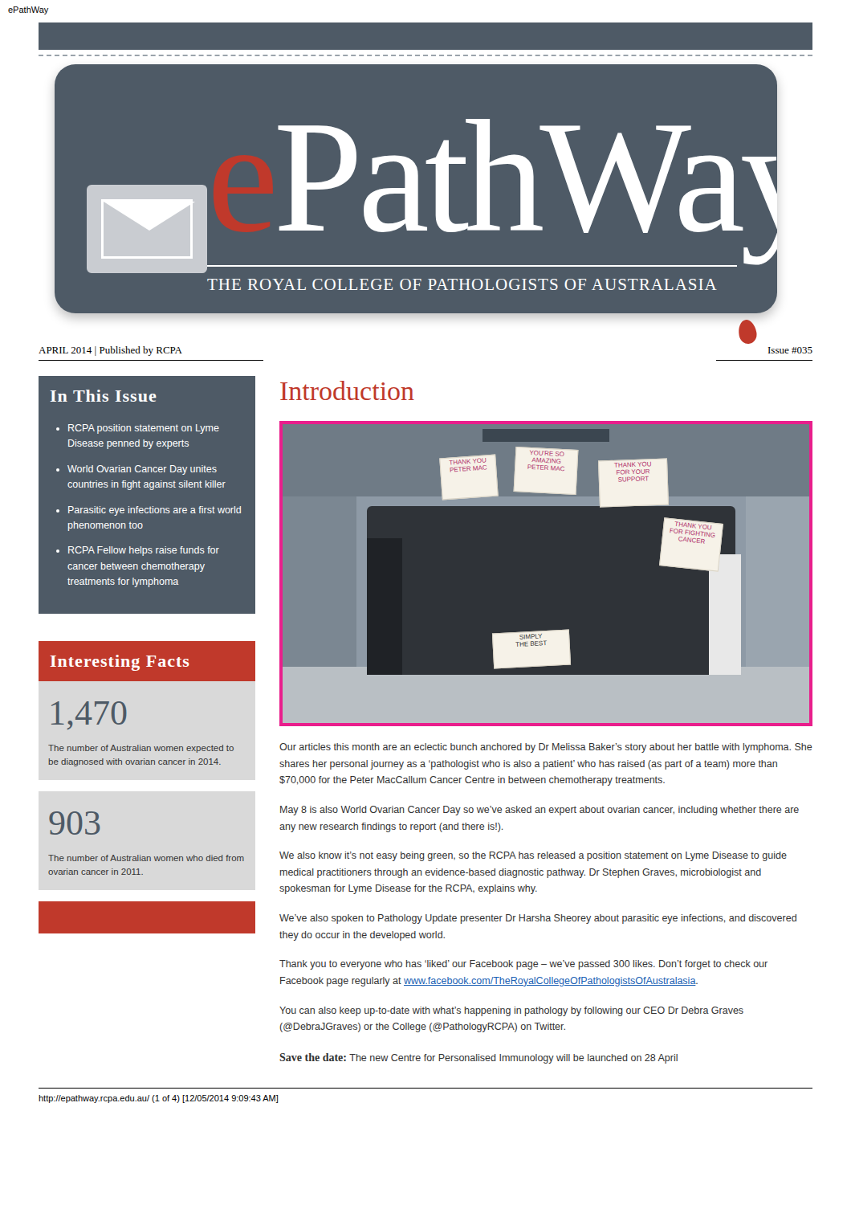ePathWay
e PathWay
THE ROYAL COLLEGE OF PATHOLOGISTS OF AUSTRALASIA
APRIL 2014 | Published by RCPA
Issue #035
In This Issue
RCPA position statement on Lyme Disease penned by experts
World Ovarian Cancer Day unites countries in fight against silent killer
Parasitic eye infections are a first world phenomenon too
RCPA Fellow helps raise funds for cancer between chemotherapy treatments for lymphoma
Interesting Facts
1,470
The number of Australian women expected to be diagnosed with ovarian cancer in 2014.
903
The number of Australian women who died from ovarian cancer in 2011.
Introduction
THANK YOU
PETER MAC
YOU'RE SO
AMAZING
PETER MAC
THANK YOU
FOR YOUR
SUPPORT
THANK YOU
FOR FIGHTING
CANCER
SIMPLY
THE BEST
Our articles this month are an eclectic bunch anchored by Dr Melissa Baker’s story about her battle with lymphoma. She shares her personal journey as a ‘pathologist who is also a patient’ who has raised (as part of a team) more than $70,000 for the Peter MacCallum Cancer Centre in between chemotherapy treatments.
May 8 is also World Ovarian Cancer Day so we’ve asked an expert about ovarian cancer, including whether there are any new research findings to report (and there is!).
We also know it’s not easy being green, so the RCPA has released a position statement on Lyme Disease to guide medical practitioners through an evidence-based diagnostic pathway. Dr Stephen Graves, microbiologist and spokesman for Lyme Disease for the RCPA, explains why.
We’ve also spoken to Pathology Update presenter Dr Harsha Sheorey about parasitic eye infections, and discovered they do occur in the developed world.
Thank you to everyone who has ‘liked’ our Facebook page – we’ve passed 300 likes. Don’t forget to check our Facebook page regularly at www.facebook.com/TheRoyalCollegeOfPathologistsOfAustralasia.
You can also keep up-to-date with what’s happening in pathology by following our CEO Dr Debra Graves (@DebraJGraves) or the College (@PathologyRCPA) on Twitter.
Save the date: The new Centre for Personalised Immunology will be launched on 28 April
http://epathway.rcpa.edu.au/ (1 of 4) [12/05/2014 9:09:43 AM]